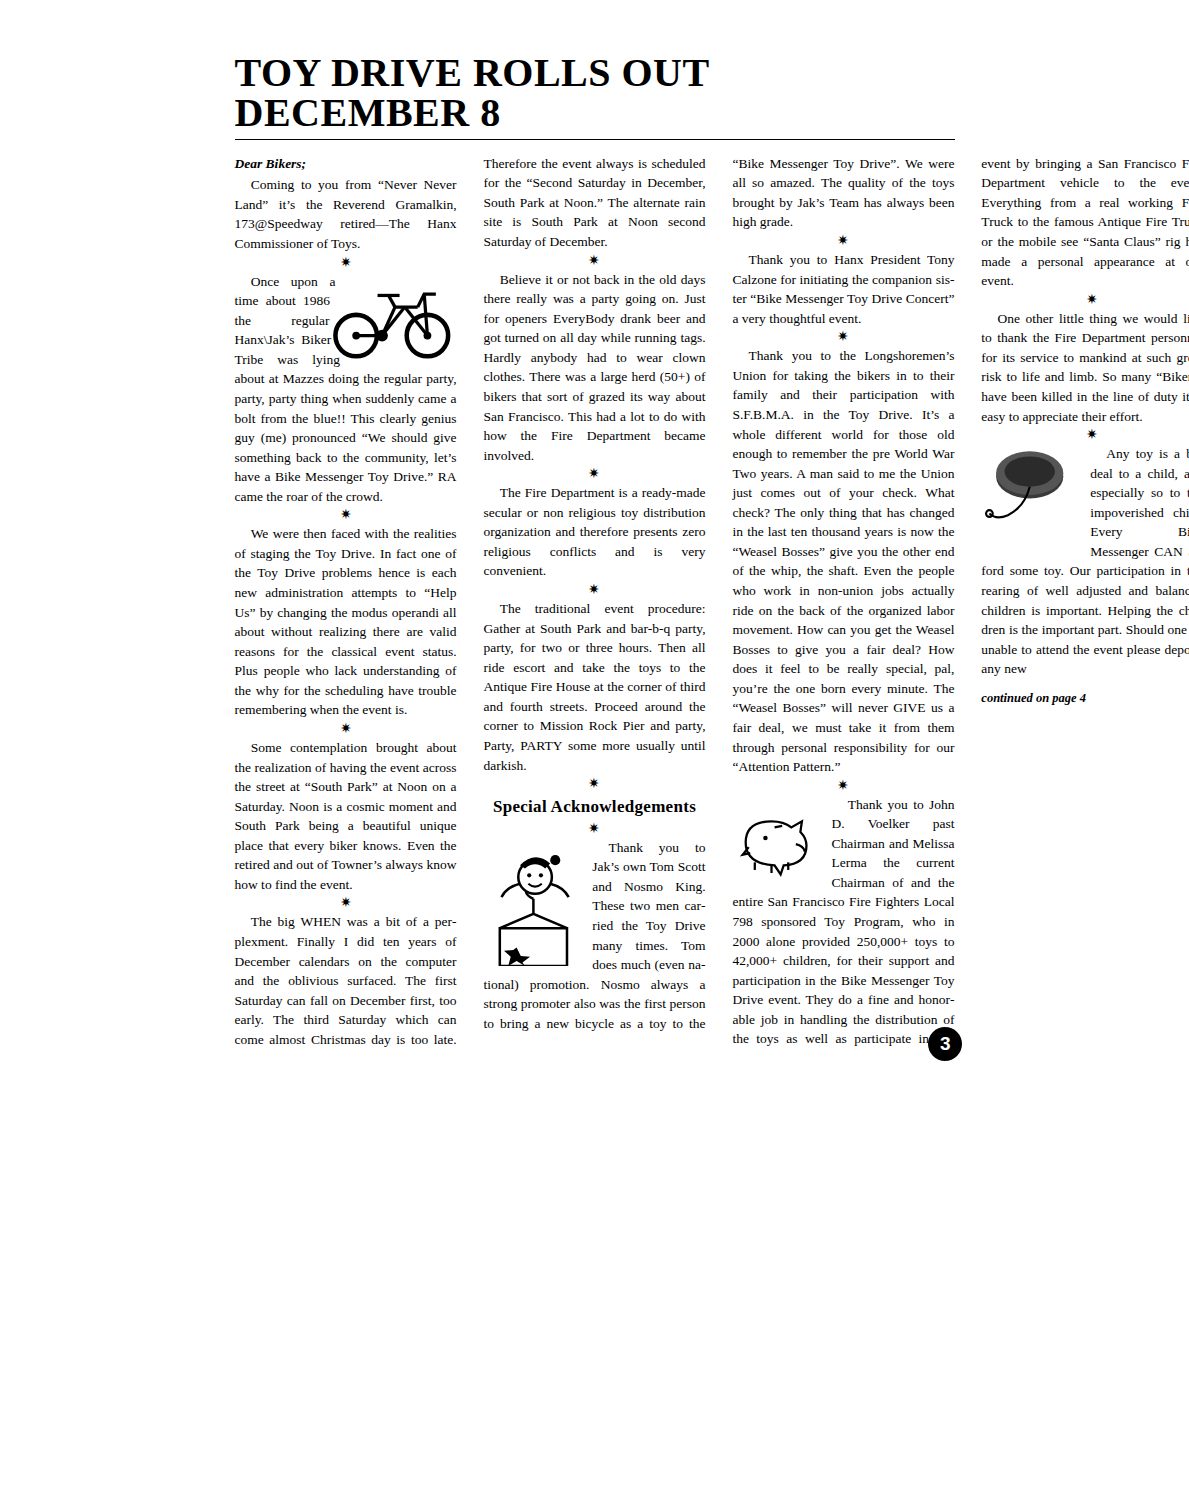Toy Drive Rolls Out December 8
Dear Bikers;
Coming to you from “Never Never Land” it’s the Reverend Gramalkin, 173@Speedway retired—The Hanx Commissioner of Toys.
✷
Once upon a time about 1986 the regular Hanx\Jak’s Biker Tribe was lying about at Mazzes doing the regular party, party, party thing when suddenly came a bolt from the blue!! This clearly genius guy (me) pronounced “We should give something back to the community, let’s have a Bike Messenger Toy Drive.” RA came the roar of the crowd.
✷
We were then faced with the realities of staging the Toy Drive. In fact one of the Toy Drive problems hence is each new administration attempts to “Help Us” by changing the modus operandi all about without realizing there are valid reasons for the classical event status. Plus people who lack understanding of the why for the scheduling have trouble remembering when the event is.
✷
Some contemplation brought about the realization of having the event across the street at “South Park” at Noon on a Saturday. Noon is a cosmic moment and South Park being a beautiful unique place that every biker knows. Even the retired and out of Towner’s always know how to find the event.
✷
The big WHEN was a bit of a perplexment. Finally I did ten years of December calendars on the computer and the oblivious surfaced. The first Saturday can fall on December first, too early. The third Saturday which can come almost Christmas day is too late. Therefore the event always is scheduled for the “Second Saturday in December, South Park at Noon.” The alternate rain site is South Park at Noon second Saturday of December.
✷
Believe it or not back in the old days there really was a party going on. Just for openers EveryBody drank beer and got turned on all day while running tags. Hardly anybody had to wear clown clothes. There was a large herd (50+) of bikers that sort of grazed its way about San Francisco. This had a lot to do with how the Fire Department became involved.
✷
The Fire Department is a ready-made secular or non religious toy distribution organization and therefore presents zero religious conflicts and is very convenient.
✷
The traditional event procedure: Gather at South Park and bar-b-q party, party, for two or three hours. Then all ride escort and take the toys to the Antique Fire House at the corner of third and fourth streets. Proceed around the corner to Mission Rock Pier and party, Party, PARTY some more usually until darkish.
✷
Special Acknowledgements
✷
Thank you to Jak’s own Tom Scott and Nosmo King. These two men carried the Toy Drive many times. Tom does much (even national) promotion. Nosmo always a strong promoter also was the first person to bring a new bicycle as a toy to the “Bike Messenger Toy Drive”. We were all so amazed. The quality of the toys brought by Jak’s Team has always been high grade.
✷
Thank you to Hanx President Tony Calzone for initiating the companion sister “Bike Messenger Toy Drive Concert” a very thoughtful event.
✷
Thank you to the Longshoremen’s Union for taking the bikers in to their family and their participation with S.F.B.M.A. in the Toy Drive. It’s a whole different world for those old enough to remember the pre World War Two years. A man said to me the Union just comes out of your check. What check? The only thing that has changed in the last ten thousand years is now the “Weasel Bosses” give you the other end of the whip, the shaft. Even the people who work in non-union jobs actually ride on the back of the organized labor movement. How can you get the Weasel Bosses to give you a fair deal? How does it feel to be really special, pal, you’re the one born every minute. The “Weasel Bosses” will never GIVE us a fair deal, we must take it from them through personal responsibility for our “Attention Pattern.”
✷
Thank you to John D. Voelker past Chairman and Melissa Lerma the current Chairman of and the entire San Francisco Fire Fighters Local 798 sponsored Toy Program, who in 2000 alone provided 250,000+ toys to 42,000+ children, for their support and participation in the Bike Messenger Toy Drive event. They do a fine and honorable job in handling the distribution of the toys as well as participate in our event by bringing a San Francisco Fire Department vehicle to the event. Everything from a real working Fire Truck to the famous Antique Fire Truck or the mobile see “Santa Claus” rig has made a personal appearance at our event.
✷
One other little thing we would like to thank the Fire Department personnel for its service to mankind at such great risk to life and limb. So many “Bikers” have been killed in the line of duty it is easy to appreciate their effort.
✷
Any toy is a big deal to a child, and especially so to the impoverished child. Every Bike Messenger CAN afford some toy. Our participation in the rearing of well adjusted and balanced children is important. Helping the children is the important part. Should one be unable to attend the event please deposit any new
continued on page 4
3